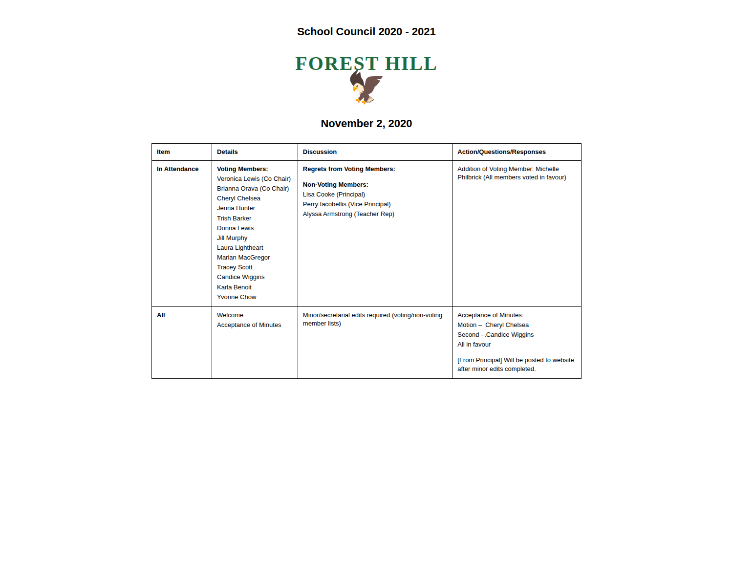School Council 2020 - 2021
FOREST HILL 🦅
November 2, 2020
| Item | Details | Discussion | Action/Questions/Responses |
| --- | --- | --- | --- |
| In Attendance | Voting Members: Veronica Lewis (Co Chair) Brianna Orava (Co Chair) Cheryl Chelsea Jenna Hunter Trish Barker Donna Lewis Jill Murphy Laura Lightheart Marian MacGregor Tracey Scott Candice Wiggins Karla Benoit Yvonne Chow | Regrets from Voting Members: Non-Voting Members: Lisa Cooke (Principal) Perry Iacobellis (Vice Principal) Alyssa Armstrong (Teacher Rep) | Addition of Voting Member: Michelle Philbrick (All members voted in favour) |
| All | Welcome Acceptance of Minutes | Minor/secretarial edits required (voting/non-voting member lists) | Acceptance of Minutes: Motion – Cheryl Chelsea Second –.Candice Wiggins All in favour [From Principal] Will be posted to website after minor edits completed. |